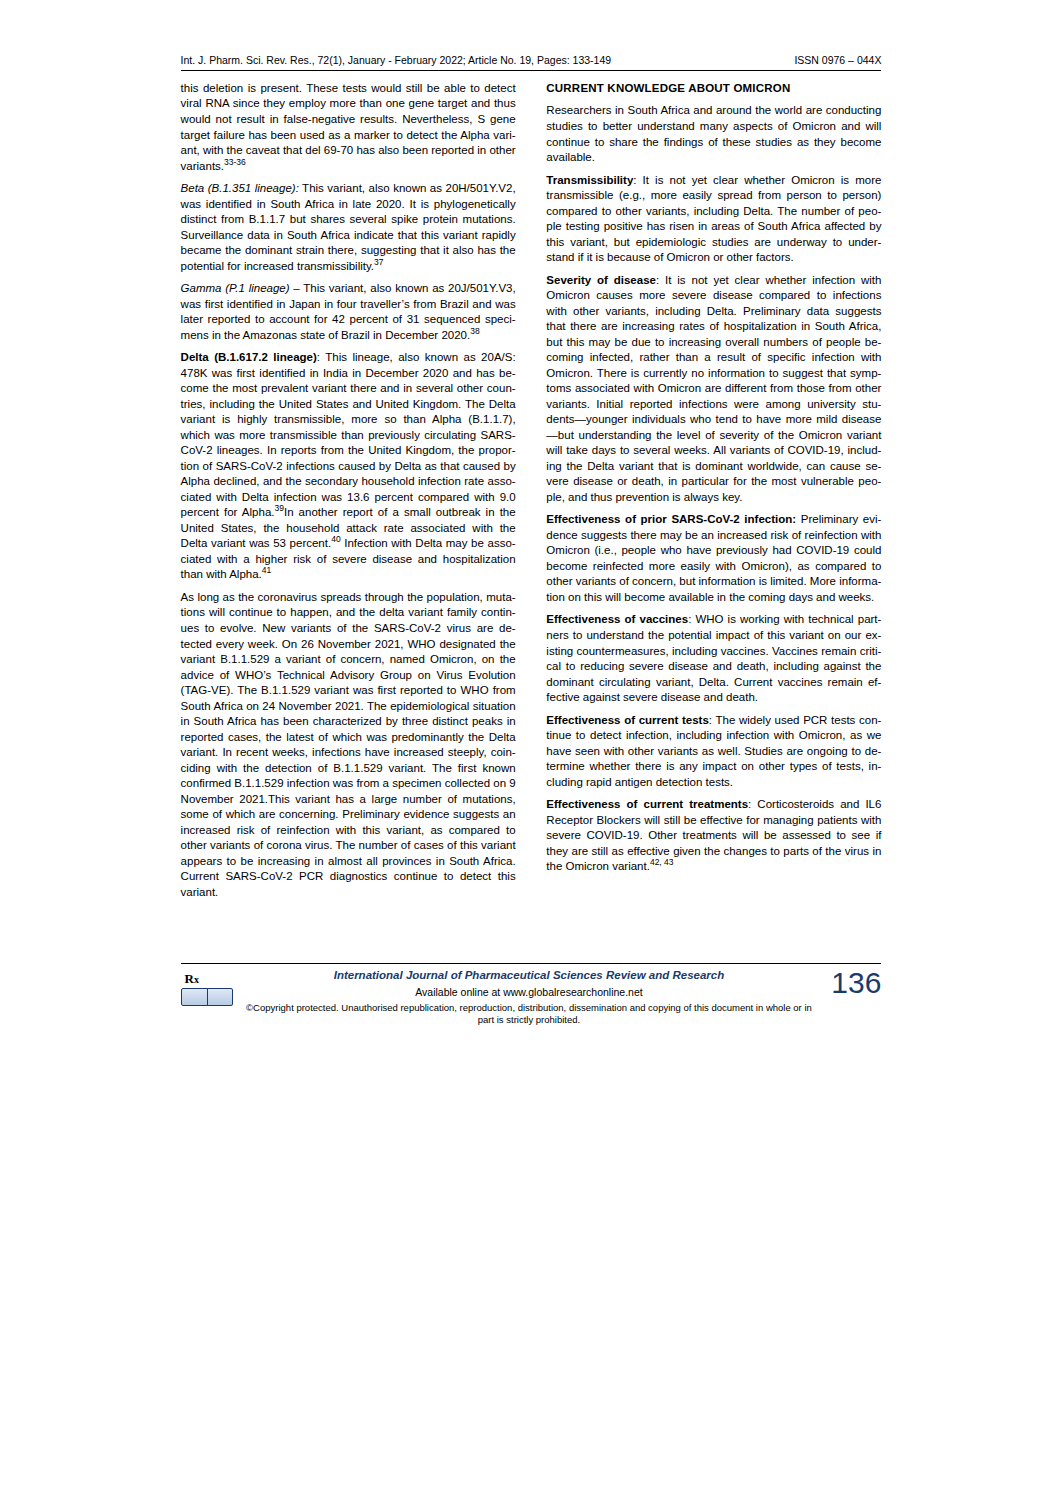Int. J. Pharm. Sci. Rev. Res., 72(1), January - February 2022; Article No. 19, Pages: 133-149
ISSN 0976 – 044X
this deletion is present. These tests would still be able to detect viral RNA since they employ more than one gene target and thus would not result in false-negative results. Nevertheless, S gene target failure has been used as a marker to detect the Alpha variant, with the caveat that del 69-70 has also been reported in other variants.33-36
Beta (B.1.351 lineage): This variant, also known as 20H/501Y.V2, was identified in South Africa in late 2020. It is phylogenetically distinct from B.1.1.7 but shares several spike protein mutations. Surveillance data in South Africa indicate that this variant rapidly became the dominant strain there, suggesting that it also has the potential for increased transmissibility.37
Gamma (P.1 lineage) – This variant, also known as 20J/501Y.V3, was first identified in Japan in four traveller’s from Brazil and was later reported to account for 42 percent of 31 sequenced specimens in the Amazonas state of Brazil in December 2020.38
Delta (B.1.617.2 lineage): This lineage, also known as 20A/S: 478K was first identified in India in December 2020 and has become the most prevalent variant there and in several other countries, including the United States and United Kingdom. The Delta variant is highly transmissible, more so than Alpha (B.1.1.7), which was more transmissible than previously circulating SARS-CoV-2 lineages. In reports from the United Kingdom, the proportion of SARS-CoV-2 infections caused by Delta as that caused by Alpha declined, and the secondary household infection rate associated with Delta infection was 13.6 percent compared with 9.0 percent for Alpha.39In another report of a small outbreak in the United States, the household attack rate associated with the Delta variant was 53 percent.40 Infection with Delta may be associated with a higher risk of severe disease and hospitalization than with Alpha.41
As long as the coronavirus spreads through the population, mutations will continue to happen, and the delta variant family continues to evolve. New variants of the SARS-CoV-2 virus are detected every week. On 26 November 2021, WHO designated the variant B.1.1.529 a variant of concern, named Omicron, on the advice of WHO’s Technical Advisory Group on Virus Evolution (TAG-VE). The B.1.1.529 variant was first reported to WHO from South Africa on 24 November 2021. The epidemiological situation in South Africa has been characterized by three distinct peaks in reported cases, the latest of which was predominantly the Delta variant. In recent weeks, infections have increased steeply, coinciding with the detection of B.1.1.529 variant. The first known confirmed B.1.1.529 infection was from a specimen collected on 9 November 2021.This variant has a large number of mutations, some of which are concerning. Preliminary evidence suggests an increased risk of reinfection with this variant, as compared to other variants of corona virus. The number of cases of this variant appears to be increasing in almost all provinces in South Africa. Current SARS-CoV-2 PCR diagnostics continue to detect this variant.
CURRENT KNOWLEDGE ABOUT OMICRON
Researchers in South Africa and around the world are conducting studies to better understand many aspects of Omicron and will continue to share the findings of these studies as they become available.
Transmissibility: It is not yet clear whether Omicron is more transmissible (e.g., more easily spread from person to person) compared to other variants, including Delta. The number of people testing positive has risen in areas of South Africa affected by this variant, but epidemiologic studies are underway to understand if it is because of Omicron or other factors.
Severity of disease: It is not yet clear whether infection with Omicron causes more severe disease compared to infections with other variants, including Delta. Preliminary data suggests that there are increasing rates of hospitalization in South Africa, but this may be due to increasing overall numbers of people becoming infected, rather than a result of specific infection with Omicron. There is currently no information to suggest that symptoms associated with Omicron are different from those from other variants. Initial reported infections were among university students—younger individuals who tend to have more mild disease—but understanding the level of severity of the Omicron variant will take days to several weeks. All variants of COVID-19, including the Delta variant that is dominant worldwide, can cause severe disease or death, in particular for the most vulnerable people, and thus prevention is always key.
Effectiveness of prior SARS-CoV-2 infection: Preliminary evidence suggests there may be an increased risk of reinfection with Omicron (i.e., people who have previously had COVID-19 could become reinfected more easily with Omicron), as compared to other variants of concern, but information is limited. More information on this will become available in the coming days and weeks.
Effectiveness of vaccines: WHO is working with technical partners to understand the potential impact of this variant on our existing countermeasures, including vaccines. Vaccines remain critical to reducing severe disease and death, including against the dominant circulating variant, Delta. Current vaccines remain effective against severe disease and death.
Effectiveness of current tests: The widely used PCR tests continue to detect infection, including infection with Omicron, as we have seen with other variants as well. Studies are ongoing to determine whether there is any impact on other types of tests, including rapid antigen detection tests.
Effectiveness of current treatments: Corticosteroids and IL6 Receptor Blockers will still be effective for managing patients with severe COVID-19. Other treatments will be assessed to see if they are still as effective given the changes to parts of the virus in the Omicron variant.42, 43
Rx
International Journal of Pharmaceutical Sciences Review and Research
Available online at www.globalresearchonline.net
©Copyright protected. Unauthorised republication, reproduction, distribution, dissemination and copying of this document in whole or in part is strictly prohibited.
136